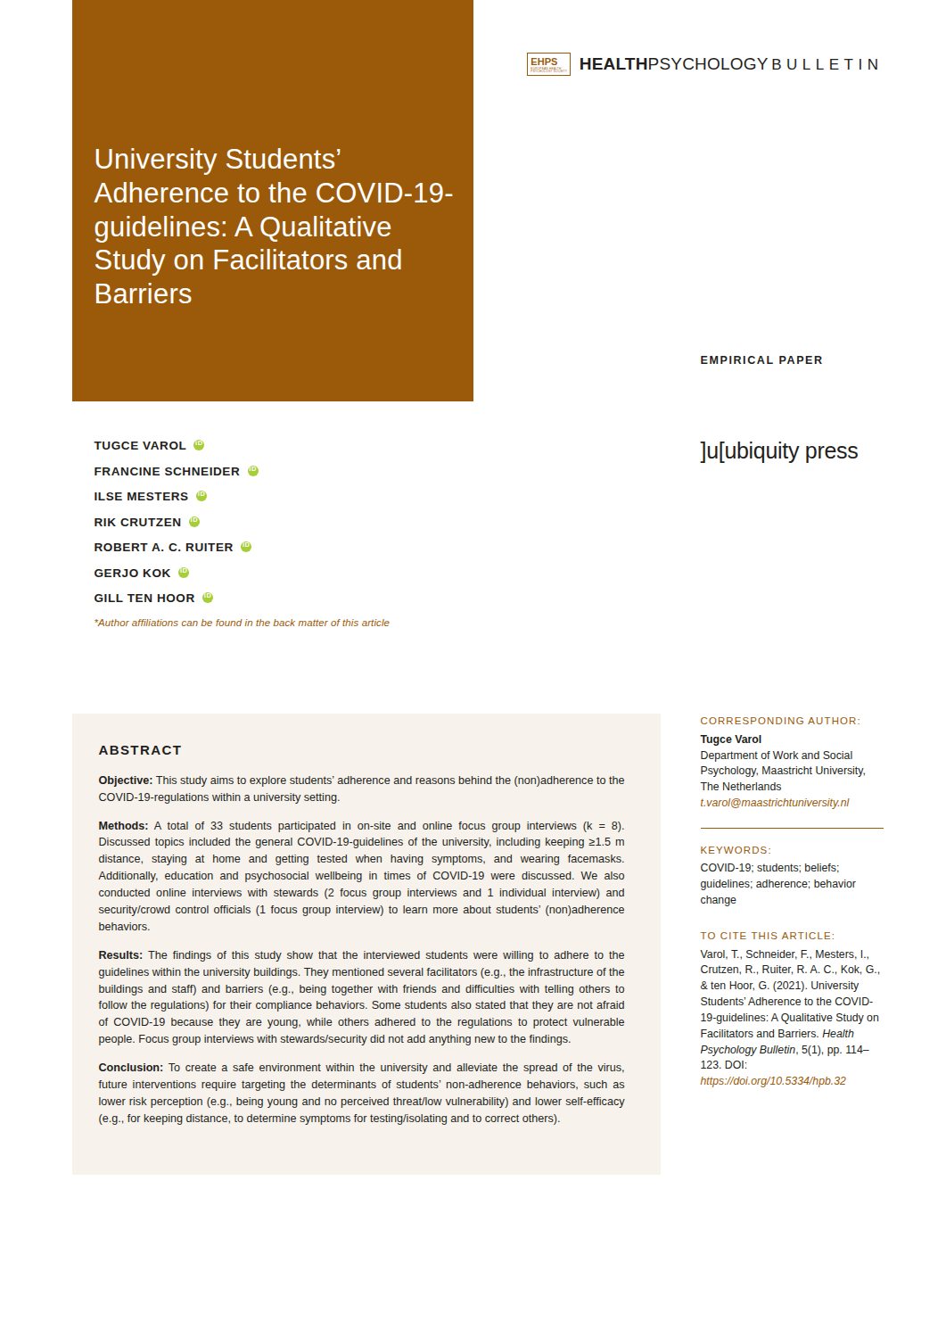EHPS EUROPEAN HEALTH
PSYCHOLOGY SOCIETY HEALTHPSYCHOLOGY BULLETIN
University Students’ Adherence to the COVID-19-guidelines: A Qualitative Study on Facilitators and Barriers
EMPIRICAL PAPER
TUGCE VAROL
FRANCINE SCHNEIDER
ILSE MESTERS
RIK CRUTZEN
ROBERT A. C. RUITER
GERJO KOK
GILL TEN HOOR
*Author affiliations can be found in the back matter of this article
]u[ubiquity press
ABSTRACT
Objective: This study aims to explore students’ adherence and reasons behind the (non)adherence to the COVID-19-regulations within a university setting.
Methods: A total of 33 students participated in on-site and online focus group interviews (k = 8). Discussed topics included the general COVID-19-guidelines of the university, including keeping ≥1.5 m distance, staying at home and getting tested when having symptoms, and wearing facemasks. Additionally, education and psychosocial wellbeing in times of COVID-19 were discussed. We also conducted online interviews with stewards (2 focus group interviews and 1 individual interview) and security/crowd control officials (1 focus group interview) to learn more about students’ (non)adherence behaviors.
Results: The findings of this study show that the interviewed students were willing to adhere to the guidelines within the university buildings. They mentioned several facilitators (e.g., the infrastructure of the buildings and staff) and barriers (e.g., being together with friends and difficulties with telling others to follow the regulations) for their compliance behaviors. Some students also stated that they are not afraid of COVID-19 because they are young, while others adhered to the regulations to protect vulnerable people. Focus group interviews with stewards/security did not add anything new to the findings.
Conclusion: To create a safe environment within the university and alleviate the spread of the virus, future interventions require targeting the determinants of students’ non-adherence behaviors, such as lower risk perception (e.g., being young and no perceived threat/low vulnerability) and lower self-efficacy (e.g., for keeping distance, to determine symptoms for testing/isolating and to correct others).
CORRESPONDING AUTHOR:
Tugce Varol
Department of Work and Social Psychology, Maastricht University, The Netherlands
t.varol@maastrichtuniversity.nl
KEYWORDS:
COVID-19; students; beliefs; guidelines; adherence; behavior change
TO CITE THIS ARTICLE:
Varol, T., Schneider, F., Mesters, I., Crutzen, R., Ruiter, R. A. C., Kok, G., & ten Hoor, G. (2021). University Students’ Adherence to the COVID-19-guidelines: A Qualitative Study on Facilitators and Barriers. Health Psychology Bulletin, 5(1), pp. 114–123. DOI: https://doi.org/10.5334/hpb.32